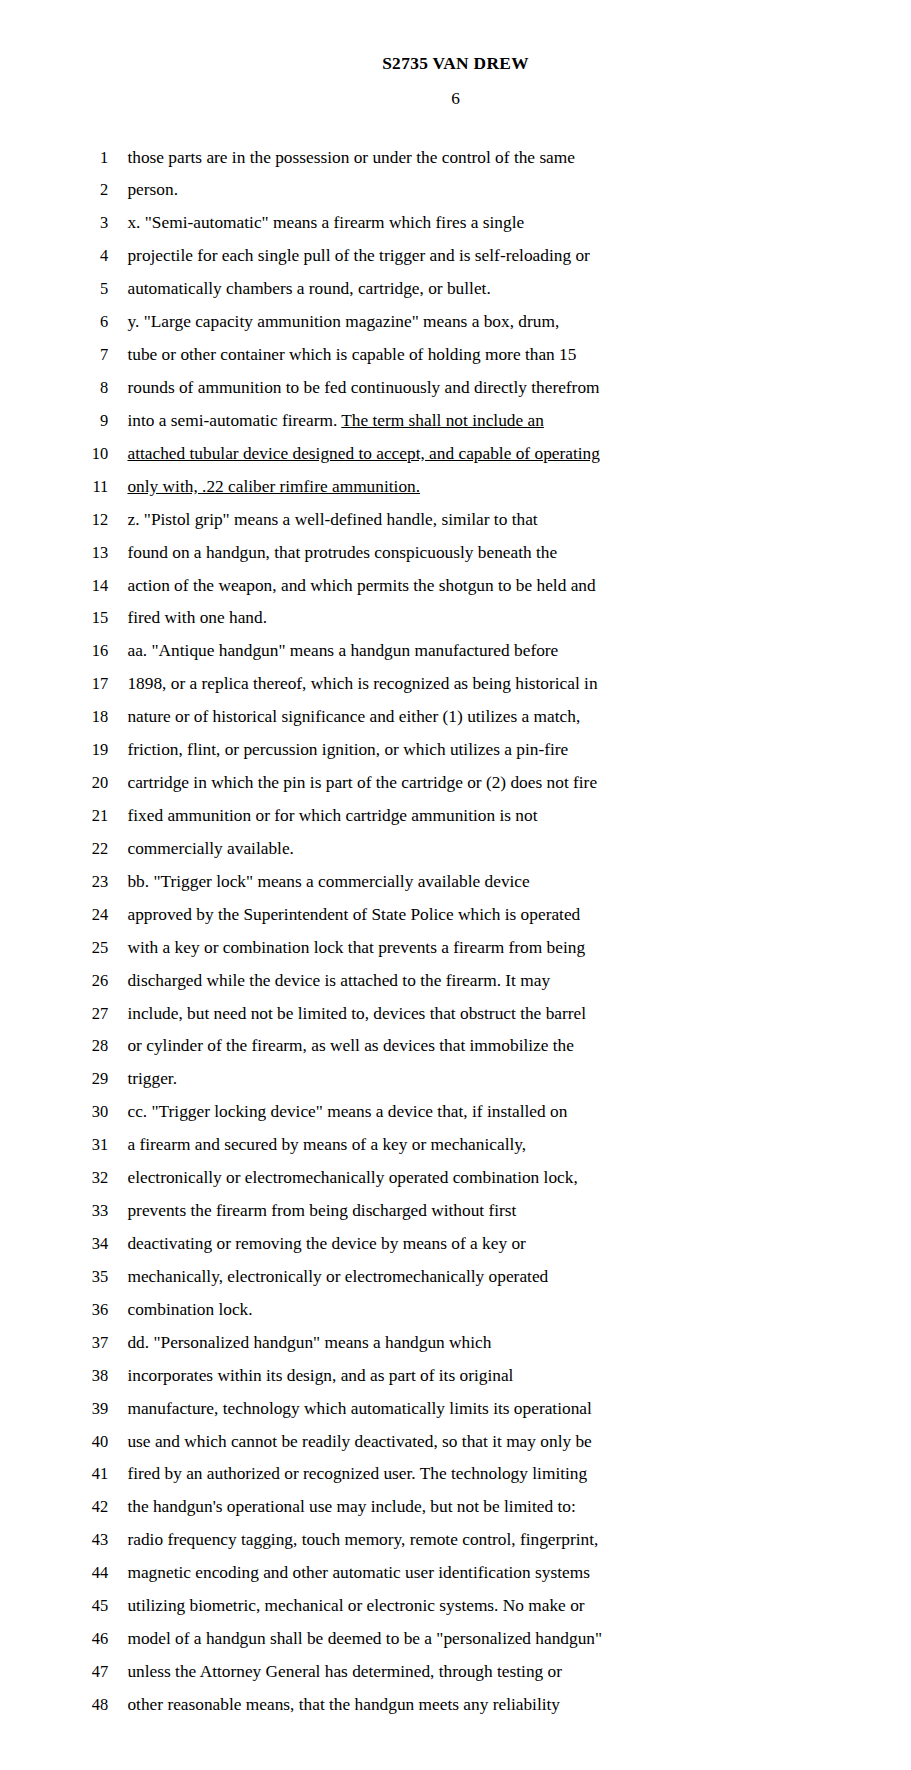S2735 VAN DREW
6
those parts are in the possession or under the control of the same
person.
x. "Semi-automatic" means a firearm which fires a single
projectile for each single pull of the trigger and is self-reloading or
automatically chambers a round, cartridge, or bullet.
y. "Large capacity ammunition magazine" means a box, drum,
tube or other container which is capable of holding more than 15
rounds of ammunition to be fed continuously and directly therefrom
into a semi-automatic firearm. The term shall not include an
attached tubular device designed to accept, and capable of operating
only with, .22 caliber rimfire ammunition.
z. "Pistol grip" means a well-defined handle, similar to that
found on a handgun, that protrudes conspicuously beneath the
action of the weapon, and which permits the shotgun to be held and
fired with one hand.
aa. "Antique handgun" means a handgun manufactured before
1898, or a replica thereof, which is recognized as being historical in
nature or of historical significance and either (1) utilizes a match,
friction, flint, or percussion ignition, or which utilizes a pin-fire
cartridge in which the pin is part of the cartridge or (2) does not fire
fixed ammunition or for which cartridge ammunition is not
commercially available.
bb. "Trigger lock" means a commercially available device
approved by the Superintendent of State Police which is operated
with a key or combination lock that prevents a firearm from being
discharged while the device is attached to the firearm. It may
include, but need not be limited to, devices that obstruct the barrel
or cylinder of the firearm, as well as devices that immobilize the
trigger.
cc. "Trigger locking device" means a device that, if installed on
a firearm and secured by means of a key or mechanically,
electronically or electromechanically operated combination lock,
prevents the firearm from being discharged without first
deactivating or removing the device by means of a key or
mechanically, electronically or electromechanically operated
combination lock.
dd. "Personalized handgun" means a handgun which
incorporates within its design, and as part of its original
manufacture, technology which automatically limits its operational
use and which cannot be readily deactivated, so that it may only be
fired by an authorized or recognized user. The technology limiting
the handgun's operational use may include, but not be limited to:
radio frequency tagging, touch memory, remote control, fingerprint,
magnetic encoding and other automatic user identification systems
utilizing biometric, mechanical or electronic systems. No make or
model of a handgun shall be deemed to be a "personalized handgun"
unless the Attorney General has determined, through testing or
other reasonable means, that the handgun meets any reliability